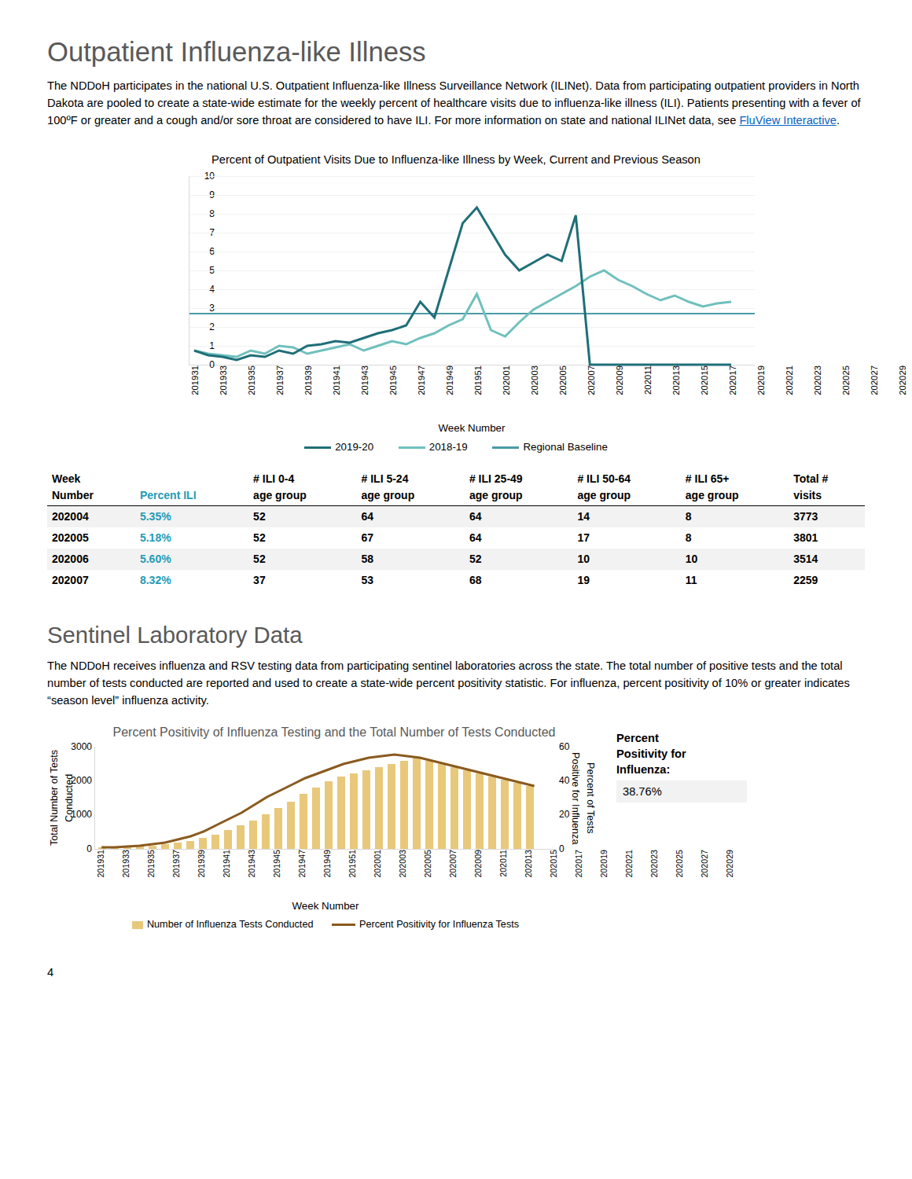Outpatient Influenza-like Illness
The NDDoH participates in the national U.S. Outpatient Influenza-like Illness Surveillance Network (ILINet). Data from participating outpatient providers in North Dakota are pooled to create a state-wide estimate for the weekly percent of healthcare visits due to influenza-like illness (ILI). Patients presenting with a fever of 100ºF or greater and a cough and/or sore throat are considered to have ILI. For more information on state and national ILINet data, see FluView Interactive.
Percent of Outpatient Visits Due to Influenza-like Illness by Week, Current and Previous Season
10 9 8 7 6 5 4 3 2 1 0
201931 201933 201935 201937 201939 201941 201943 201945 201947 201949 201951 202001 202003 202005 202007 202009 202011 202013 202015 202017 202019 202021 202023 202025 202027 202029
Week Number
2019-20 2018-19 Regional Baseline
| Week Number | Percent ILI | # ILI 0-4 age group | # ILI 5-24 age group | # ILI 25-49 age group | # ILI 50-64 age group | # ILI 65+ age group | Total # visits |
| --- | --- | --- | --- | --- | --- | --- | --- |
| 202004 | 5.35% | 52 | 64 | 64 | 14 | 8 | 3773 |
| 202005 | 5.18% | 52 | 67 | 64 | 17 | 8 | 3801 |
| 202006 | 5.60% | 52 | 58 | 52 | 10 | 10 | 3514 |
| 202007 | 8.32% | 37 | 53 | 68 | 19 | 11 | 2259 |
Sentinel Laboratory Data
The NDDoH receives influenza and RSV testing data from participating sentinel laboratories across the state. The total number of positive tests and the total number of tests conducted are reported and used to create a state-wide percent positivity statistic. For influenza, percent positivity of 10% or greater indicates “season level” influenza activity.
Percent Positivity of Influenza Testing and the Total Number of Tests Conducted
Total Number of Tests Conducted
3000 2000 1000 0
60 40 20 0
Percent of Tests Positive for Influenza
201931 201933 201935 201937 201939 201941 201943 201945 201947 201949 201951 202001 202003 202005 202007 202009 202011 202013 202015 202017 202019 202021 202023 202025 202027 202029
Week Number
Number of Influenza Tests Conducted Percent Positivity for Influenza Tests
Percent
Positivity for
Influenza:
38.76%
4